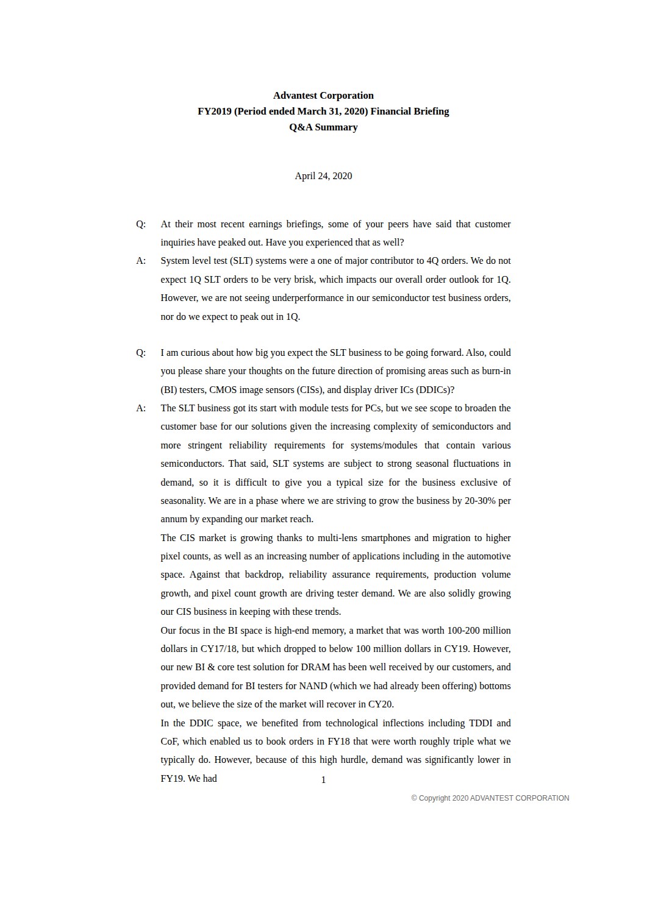Advantest Corporation
FY2019 (Period ended March 31, 2020) Financial Briefing
Q&A Summary
April 24, 2020
| Q: | At their most recent earnings briefings, some of your peers have said that customer inquiries have peaked out. Have you experienced that as well? |
| A: | System level test (SLT) systems were a one of major contributor to 4Q orders. We do not expect 1Q SLT orders to be very brisk, which impacts our overall order outlook for 1Q. However, we are not seeing underperformance in our semiconductor test business orders, nor do we expect to peak out in 1Q. |
| Q: | I am curious about how big you expect the SLT business to be going forward. Also, could you please share your thoughts on the future direction of promising areas such as burn-in (BI) testers, CMOS image sensors (CISs), and display driver ICs (DDICs)? |
| A: | The SLT business got its start with module tests for PCs, but we see scope to broaden the customer base for our solutions given the increasing complexity of semiconductors and more stringent reliability requirements for systems/modules that contain various semiconductors. That said, SLT systems are subject to strong seasonal fluctuations in demand, so it is difficult to give you a typical size for the business exclusive of seasonality. We are in a phase where we are striving to grow the business by 20-30% per annum by expanding our market reach. The CIS market is growing thanks to multi-lens smartphones and migration to higher pixel counts, as well as an increasing number of applications including in the automotive space. Against that backdrop, reliability assurance requirements, production volume growth, and pixel count growth are driving tester demand. We are also solidly growing our CIS business in keeping with these trends. Our focus in the BI space is high-end memory, a market that was worth 100-200 million dollars in CY17/18, but which dropped to below 100 million dollars in CY19. However, our new BI & core test solution for DRAM has been well received by our customers, and provided demand for BI testers for NAND (which we had already been offering) bottoms out, we believe the size of the market will recover in CY20. In the DDIC space, we benefited from technological inflections including TDDI and CoF, which enabled us to book orders in FY18 that were worth roughly triple what we typically do. However, because of this high hurdle, demand was significantly lower in FY19. We had |
1
© Copyright 2020 ADVANTEST CORPORATION